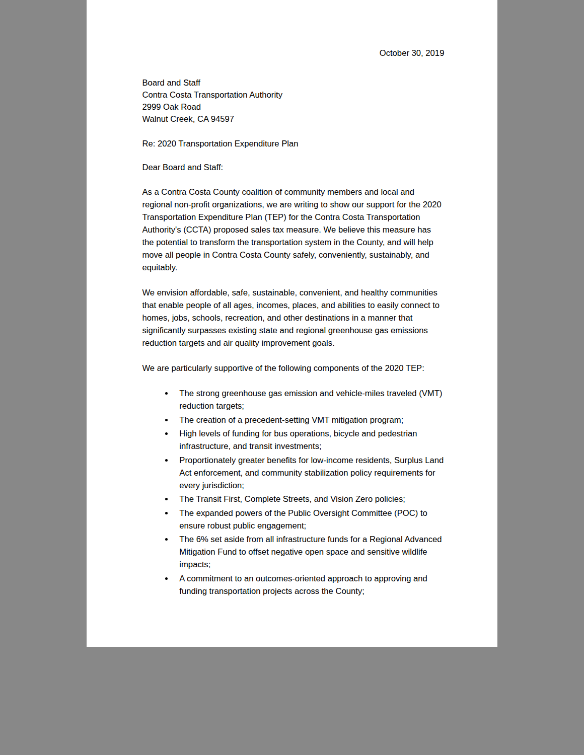October 30, 2019
Board and Staff
Contra Costa Transportation Authority
2999 Oak Road
Walnut Creek, CA 94597
Re: 2020 Transportation Expenditure Plan
Dear Board and Staff:
As a Contra Costa County coalition of community members and local and regional non-profit organizations, we are writing to show our support for the 2020 Transportation Expenditure Plan (TEP) for the Contra Costa Transportation Authority's (CCTA) proposed sales tax measure. We believe this measure has the potential to transform the transportation system in the County, and will help move all people in Contra Costa County safely, conveniently, sustainably, and equitably.
We envision affordable, safe, sustainable, convenient, and healthy communities that enable people of all ages, incomes, places, and abilities to easily connect to homes, jobs, schools, recreation, and other destinations in a manner that significantly surpasses existing state and regional greenhouse gas emissions reduction targets and air quality improvement goals.
We are particularly supportive of the following components of the 2020 TEP:
The strong greenhouse gas emission and vehicle-miles traveled (VMT) reduction targets;
The creation of a precedent-setting VMT mitigation program;
High levels of funding for bus operations, bicycle and pedestrian infrastructure, and transit investments;
Proportionately greater benefits for low-income residents, Surplus Land Act enforcement, and community stabilization policy requirements for every jurisdiction;
The Transit First, Complete Streets, and Vision Zero policies;
The expanded powers of the Public Oversight Committee (POC) to ensure robust public engagement;
The 6% set aside from all infrastructure funds for a Regional Advanced Mitigation Fund to offset negative open space and sensitive wildlife impacts;
A commitment to an outcomes-oriented approach to approving and funding transportation projects across the County;